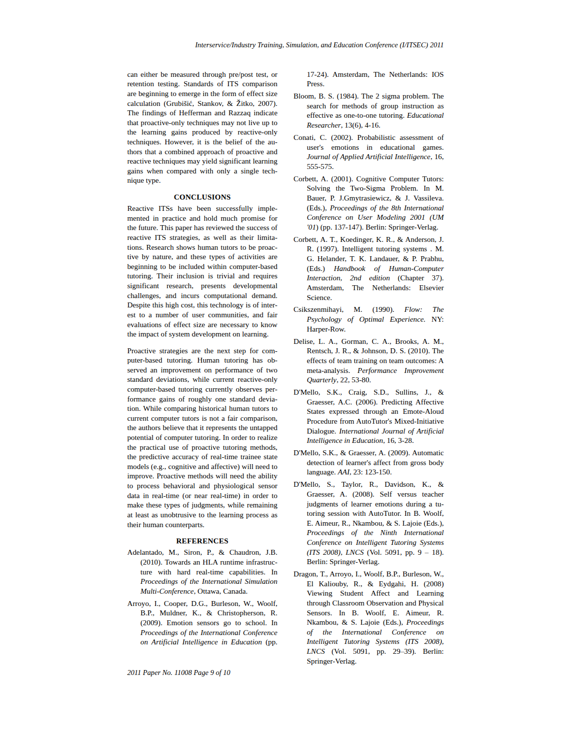Interservice/Industry Training, Simulation, and Education Conference (I/ITSEC) 2011
can either be measured through pre/post test, or retention testing. Standards of ITS comparison are beginning to emerge in the form of effect size calculation (Grubišić, Stankov, & Žitko, 2007). The findings of Hefferman and Razzaq indicate that proactive-only techniques may not live up to the learning gains produced by reactive-only techniques. However, it is the belief of the authors that a combined approach of proactive and reactive techniques may yield significant learning gains when compared with only a single technique type.
CONCLUSIONS
Reactive ITSs have been successfully implemented in practice and hold much promise for the future. This paper has reviewed the success of reactive ITS strategies, as well as their limitations. Research shows human tutors to be proactive by nature, and these types of activities are beginning to be included within computer-based tutoring. Their inclusion is trivial and requires significant research, presents developmental challenges, and incurs computational demand. Despite this high cost, this technology is of interest to a number of user communities, and fair evaluations of effect size are necessary to know the impact of system development on learning.
Proactive strategies are the next step for computer-based tutoring. Human tutoring has observed an improvement on performance of two standard deviations, while current reactive-only computer-based tutoring currently observes performance gains of roughly one standard deviation. While comparing historical human tutors to current computer tutors is not a fair comparison, the authors believe that it represents the untapped potential of computer tutoring. In order to realize the practical use of proactive tutoring methods, the predictive accuracy of real-time trainee state models (e.g., cognitive and affective) will need to improve. Proactive methods will need the ability to process behavioral and physiological sensor data in real-time (or near real-time) in order to make these types of judgments, while remaining at least as unobtrusive to the learning process as their human counterparts.
REFERENCES
Adelantado, M., Siron, P., & Chaudron, J.B. (2010). Towards an HLA runtime infrastructure with hard real-time capabilities. In Proceedings of the International Simulation Multi-Conference, Ottawa, Canada.
Arroyo, I., Cooper, D.G., Burleson, W., Woolf, B.P., Muldner, K., & Christopherson, R. (2009). Emotion sensors go to school. In Proceedings of the International Conference on Artificial Intelligence in Education (pp. 17-24). Amsterdam, The Netherlands: IOS Press.
Bloom, B. S. (1984). The 2 sigma problem. The search for methods of group instruction as effective as one-to-one tutoring. Educational Researcher, 13(6), 4-16.
Conati, C. (2002). Probabilistic assessment of user's emotions in educational games. Journal of Applied Artificial Intelligence, 16, 555-575.
Corbett, A. (2001). Cognitive Computer Tutors: Solving the Two-Sigma Problem. In M. Bauer, P. J.Gmytrasiewicz, & J. Vassileva. (Eds.), Proceedings of the 8th International Conference on User Modeling 2001 (UM '01) (pp. 137-147). Berlin: Springer-Verlag.
Corbett, A. T., Koedinger, K. R., & Anderson, J. R. (1997). Intelligent tutoring systems . M. G. Helander, T. K. Landauer, & P. Prabhu, (Eds.) Handbook of Human-Computer Interaction, 2nd edition (Chapter 37). Amsterdam, The Netherlands: Elsevier Science.
Csikszenmihayi, M. (1990). Flow: The Psychology of Optimal Experience. NY: Harper-Row.
Delise, L. A., Gorman, C. A., Brooks, A. M., Rentsch, J. R., & Johnson, D. S. (2010). The effects of team training on team outcomes: A meta-analysis. Performance Improvement Quarterly, 22, 53-80.
D'Mello, S.K., Craig, S.D., Sullins, J., & Graesser, A.C. (2006). Predicting Affective States expressed through an Emote-Aloud Procedure from AutoTutor's Mixed-Initiative Dialogue. International Journal of Artificial Intelligence in Education, 16, 3-28.
D'Mello, S.K., & Graesser, A. (2009). Automatic detection of learner's affect from gross body language. AAI, 23: 123-150.
D'Mello, S., Taylor, R., Davidson, K., & Graesser, A. (2008). Self versus teacher judgments of learner emotions during a tutoring session with AutoTutor. In B. Woolf, E. Aimeur, R., Nkambou, & S. Lajoie (Eds.), Proceedings of the Ninth International Conference on Intelligent Tutoring Systems (ITS 2008), LNCS (Vol. 5091, pp. 9 – 18). Berlin: Springer-Verlag.
Dragon, T., Arroyo, I., Woolf, B.P., Burleson, W., El Kaliouby, R., & Eydgahi, H. (2008) Viewing Student Affect and Learning through Classroom Observation and Physical Sensors. In B. Woolf, E. Aimeur, R. Nkambou, & S. Lajoie (Eds.), Proceedings of the International Conference on Intelligent Tutoring Systems (ITS 2008), LNCS (Vol. 5091, pp. 29–39). Berlin: Springer-Verlag.
2011 Paper No. 11008 Page 9 of 10